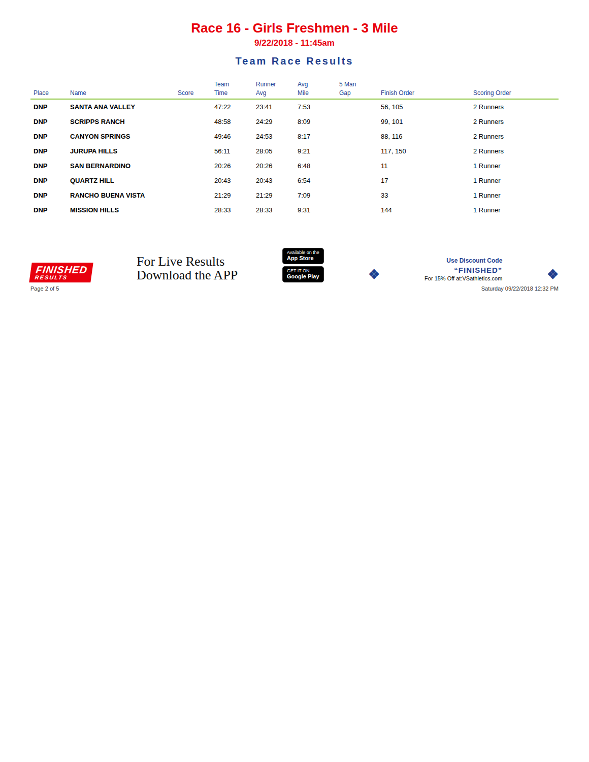Race 16 - Girls Freshmen - 3 Mile
9/22/2018 - 11:45am
Team Race Results
| | | | Team | Runner | Avg | 5 Man | | |
| --- | --- | --- | --- | --- | --- | --- | --- | --- |
| Place | Name | Score | Time | Avg | Mile | Gap | Finish Order | Scoring Order |
| DNP | SANTA ANA VALLEY | | 47:22 | 23:41 | 7:53 | | 56, 105 | 2 Runners |
| DNP | SCRIPPS RANCH | | 48:58 | 24:29 | 8:09 | | 99, 101 | 2 Runners |
| DNP | CANYON SPRINGS | | 49:46 | 24:53 | 8:17 | | 88, 116 | 2 Runners |
| DNP | JURUPA HILLS | | 56:11 | 28:05 | 9:21 | | 117, 150 | 2 Runners |
| DNP | SAN BERNARDINO | | 20:26 | 20:26 | 6:48 | | 11 | 1 Runner |
| DNP | QUARTZ HILL | | 20:43 | 20:43 | 6:54 | | 17 | 1 Runner |
| DNP | RANCHO BUENA VISTA | | 21:29 | 21:29 | 7:09 | | 33 | 1 Runner |
| DNP | MISSION HILLS | | 28:33 | 28:33 | 9:31 | | 144 | 1 Runner |
FINISHEDRESULTS
For Live Results
Download the APP
Available on the App Store
GET IT ON Google Play
❖
Use Discount Code
“FINISHED”
For 15% Off at:VSathletics.com
❖
Page 2 of 5 Saturday 09/22/2018 12:32 PM